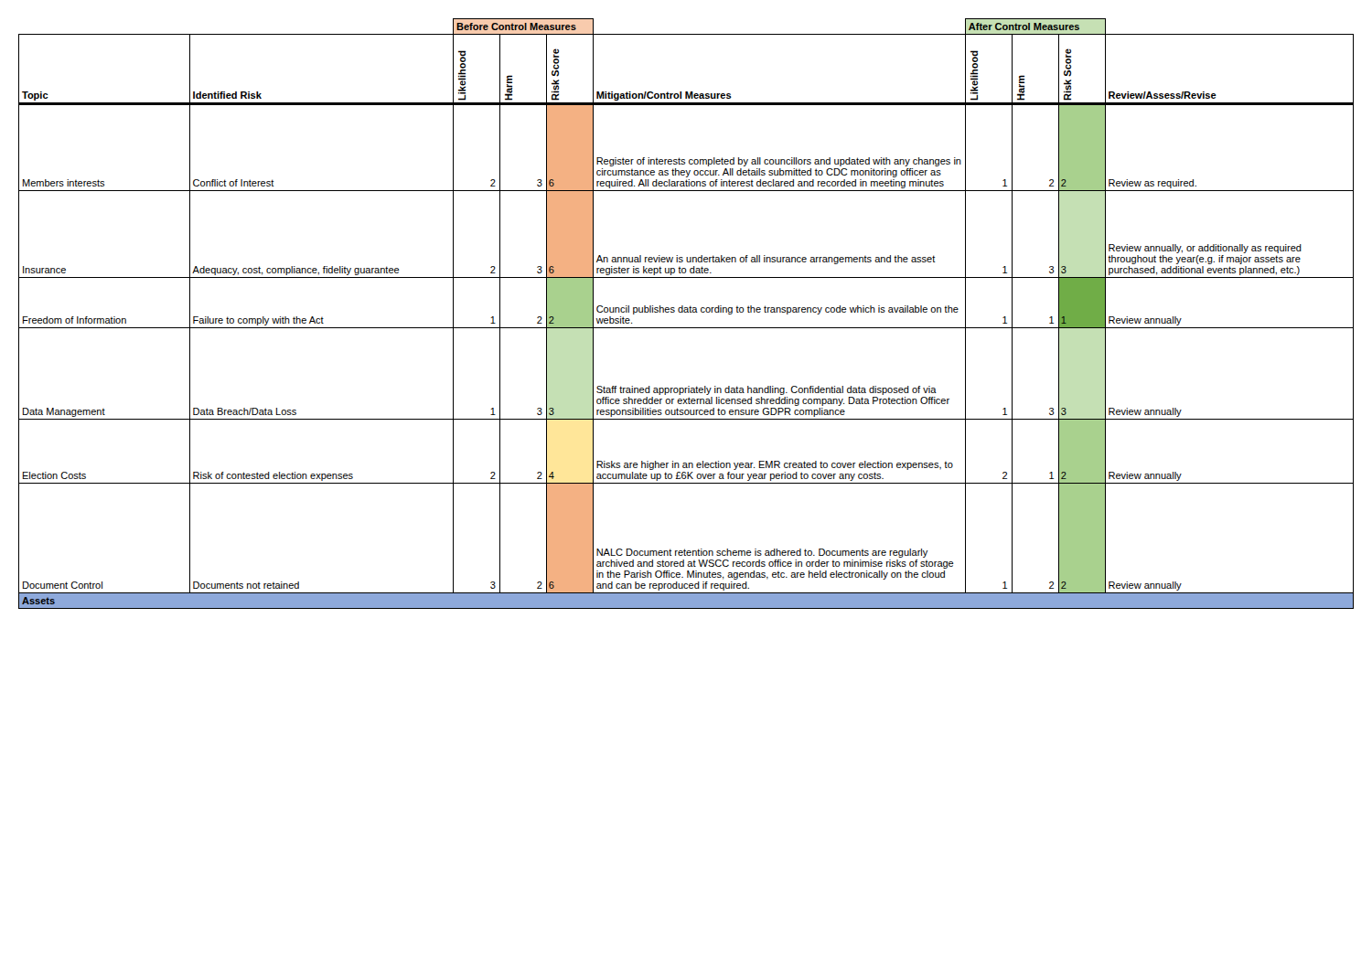| | | Before Control Measures | | After Control Measures | |
| --- | --- | --- | --- | --- | --- |
| Topic | Identified Risk | Likelihood | Harm | Risk Score | Mitigation/Control Measures | Likelihood | Harm | Risk Score | Review/Assess/Revise |
| Members interests | Conflict of Interest | 2 | 3 | 6 | Register of interests completed by all councillors and updated with any changes in circumstance as they occur. All details submitted to CDC monitoring officer as required. All declarations of interest declared and recorded in meeting minutes | 1 | 2 | 2 | Review as required. |
| Insurance | Adequacy, cost, compliance, fidelity guarantee | 2 | 3 | 6 | An annual review is undertaken of all insurance arrangements and the asset register is kept up to date. | 1 | 3 | 3 | Review annually, or additionally as required throughout the year(e.g. if major assets are purchased, additional events planned, etc.) |
| Freedom of Information | Failure to comply with the Act | 1 | 2 | 2 | Council publishes data cording to the transparency code which is available on the website. | 1 | 1 | 1 | Review annually |
| Data Management | Data Breach/Data Loss | 1 | 3 | 3 | Staff trained appropriately in data handling. Confidential data disposed of via office shredder or external licensed shredding company. Data Protection Officer responsibilities outsourced to ensure GDPR compliance | 1 | 3 | 3 | Review annually |
| Election Costs | Risk of contested election expenses | 2 | 2 | 4 | Risks are higher in an election year. EMR created to cover election expenses, to accumulate up to £6K over a four year period to cover any costs. | 2 | 1 | 2 | Review annually |
| Document Control | Documents not retained | 3 | 2 | 6 | NALC Document retention scheme is adhered to. Documents are regularly archived and stored at WSCC records office in order to minimise risks of storage in the Parish Office. Minutes, agendas, etc. are held electronically on the cloud and can be reproduced if required. | 1 | 2 | 2 | Review annually |
| Assets |